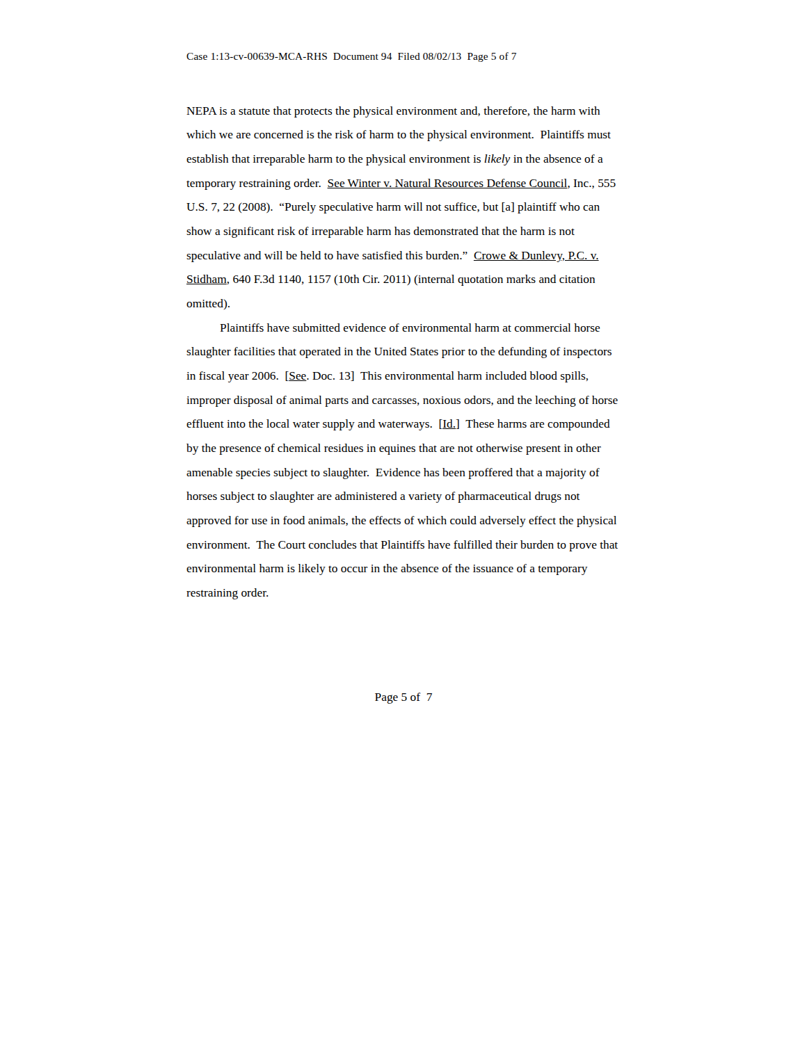Case 1:13-cv-00639-MCA-RHS Document 94 Filed 08/02/13 Page 5 of 7
NEPA is a statute that protects the physical environment and, therefore, the harm with which we are concerned is the risk of harm to the physical environment. Plaintiffs must establish that irreparable harm to the physical environment is likely in the absence of a temporary restraining order. See Winter v. Natural Resources Defense Council, Inc., 555 U.S. 7, 22 (2008). “Purely speculative harm will not suffice, but [a] plaintiff who can show a significant risk of irreparable harm has demonstrated that the harm is not speculative and will be held to have satisfied this burden.” Crowe & Dunlevy, P.C. v. Stidham, 640 F.3d 1140, 1157 (10th Cir. 2011) (internal quotation marks and citation omitted).
Plaintiffs have submitted evidence of environmental harm at commercial horse slaughter facilities that operated in the United States prior to the defunding of inspectors in fiscal year 2006. [See. Doc. 13] This environmental harm included blood spills, improper disposal of animal parts and carcasses, noxious odors, and the leeching of horse effluent into the local water supply and waterways. [Id.] These harms are compounded by the presence of chemical residues in equines that are not otherwise present in other amenable species subject to slaughter. Evidence has been proffered that a majority of horses subject to slaughter are administered a variety of pharmaceutical drugs not approved for use in food animals, the effects of which could adversely effect the physical environment. The Court concludes that Plaintiffs have fulfilled their burden to prove that environmental harm is likely to occur in the absence of the issuance of a temporary restraining order.
Page 5 of 7